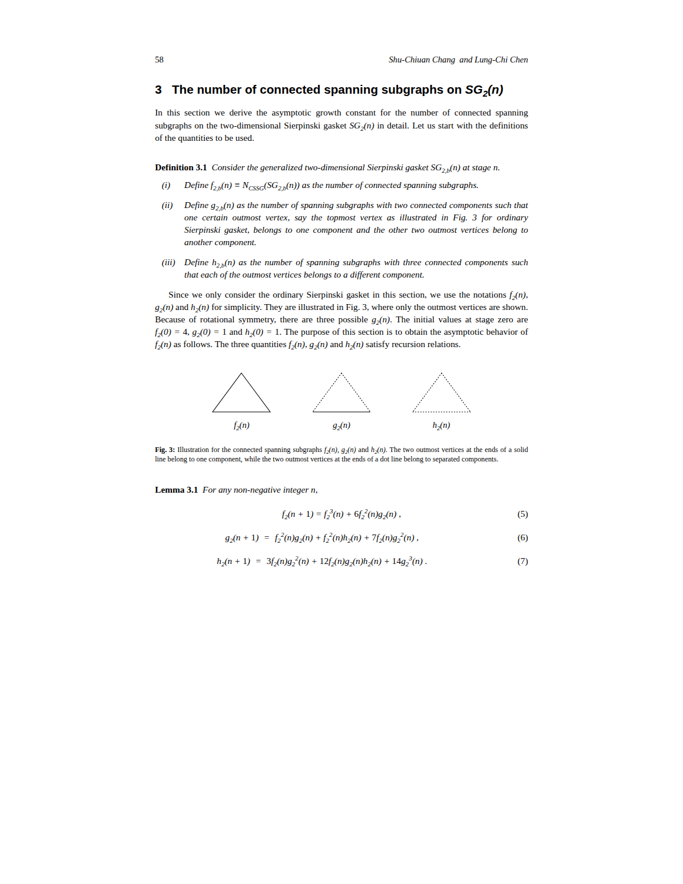58 Shu-Chiuan Chang and Lung-Chi Chen
3 The number of connected spanning subgraphs on SG2(n)
In this section we derive the asymptotic growth constant for the number of connected spanning subgraphs on the two-dimensional Sierpinski gasket SG2(n) in detail. Let us start with the definitions of the quantities to be used.
Definition 3.1 Consider the generalized two-dimensional Sierpinski gasket SG2,b(n) at stage n.
(i) Define f2,b(n) ≡ NCSSG(SG2,b(n)) as the number of connected spanning subgraphs.
(ii) Define g2,b(n) as the number of spanning subgraphs with two connected components such that one certain outmost vertex, say the topmost vertex as illustrated in Fig. 3 for ordinary Sierpinski gasket, belongs to one component and the other two outmost vertices belong to another component.
(iii) Define h2,b(n) as the number of spanning subgraphs with three connected components such that each of the outmost vertices belongs to a different component.
Since we only consider the ordinary Sierpinski gasket in this section, we use the notations f2(n), g2(n) and h2(n) for simplicity. They are illustrated in Fig. 3, where only the outmost vertices are shown. Because of rotational symmetry, there are three possible g2(n). The initial values at stage zero are f2(0) = 4, g2(0) = 1 and h2(0) = 1. The purpose of this section is to obtain the asymptotic behavior of f2(n) as follows. The three quantities f2(n), g2(n) and h2(n) satisfy recursion relations.
f2(n)
g2(n)
h2(n)
Fig. 3: Illustration for the connected spanning subgraphs f2(n), g2(n) and h2(n). The two outmost vertices at the ends of a solid line belong to one component, while the two outmost vertices at the ends of a dot line belong to separated components.
Lemma 3.1 For any non-negative integer n,
f2(n + 1) = f23(n) + 6f22(n)g2(n) ,
(5)
g2(n + 1)
=
f22(n)g2(n) + f22(n)h2(n) + 7f2(n)g22(n) ,
(6)
h2(n + 1)
=
3f2(n)g22(n) + 12f2(n)g2(n)h2(n) + 14g23(n) .
(7)